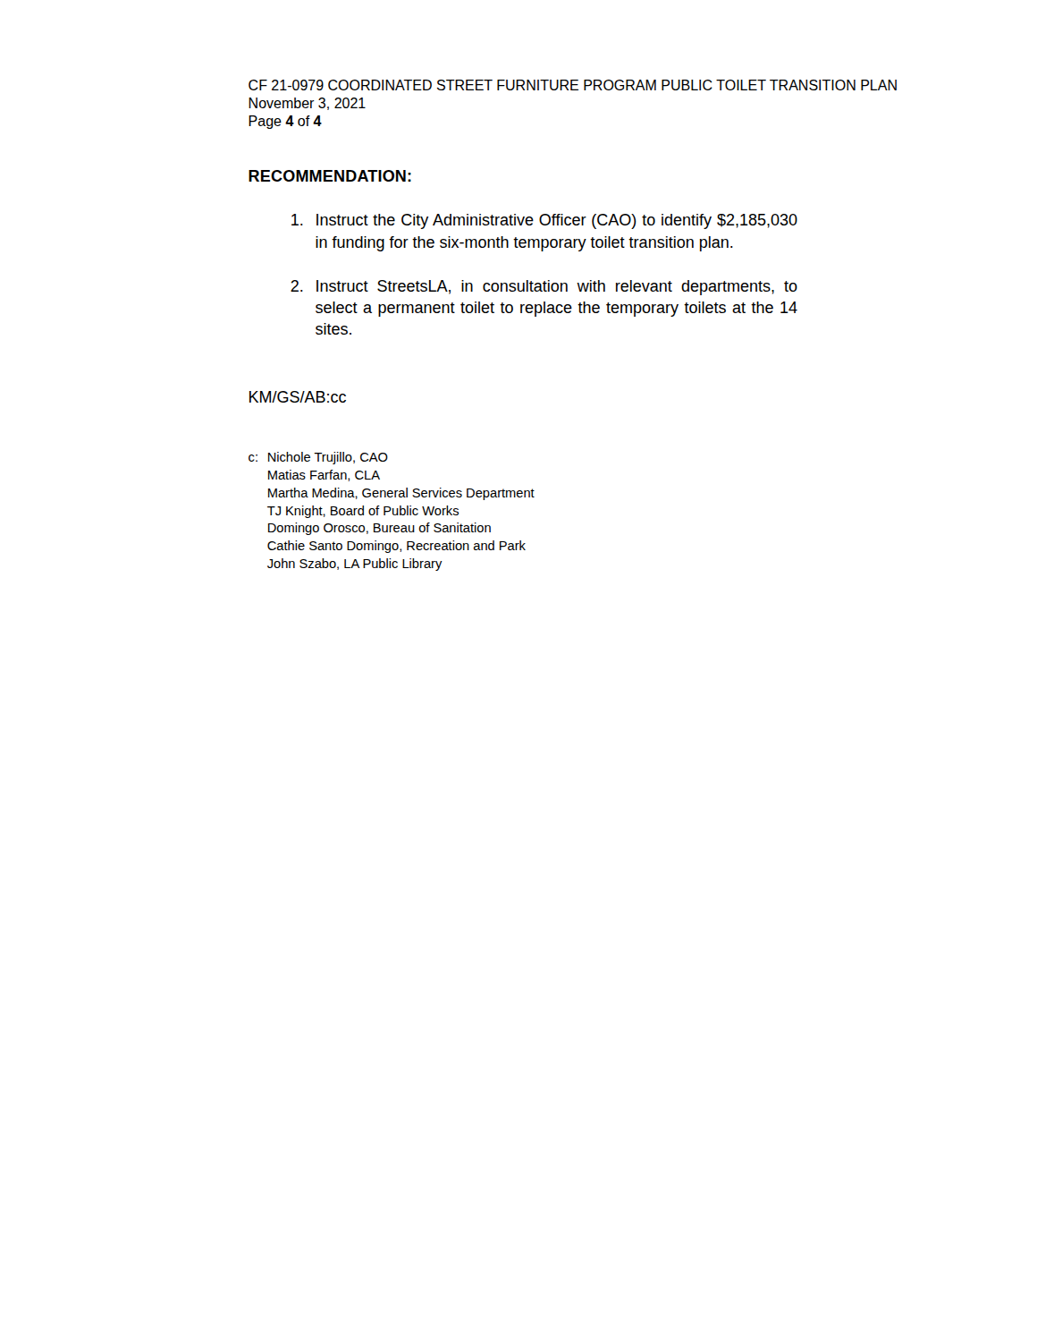CF 21-0979 COORDINATED STREET FURNITURE PROGRAM PUBLIC TOILET TRANSITION PLAN
November 3, 2021
Page 4 of 4
RECOMMENDATION:
Instruct the City Administrative Officer (CAO) to identify $2,185,030 in funding for the six-month temporary toilet transition plan.
Instruct StreetsLA, in consultation with relevant departments, to select a permanent toilet to replace the temporary toilets at the 14 sites.
KM/GS/AB:cc
c:
Nichole Trujillo, CAO
Matias Farfan, CLA
Martha Medina, General Services Department
TJ Knight, Board of Public Works
Domingo Orosco, Bureau of Sanitation
Cathie Santo Domingo, Recreation and Park
John Szabo, LA Public Library